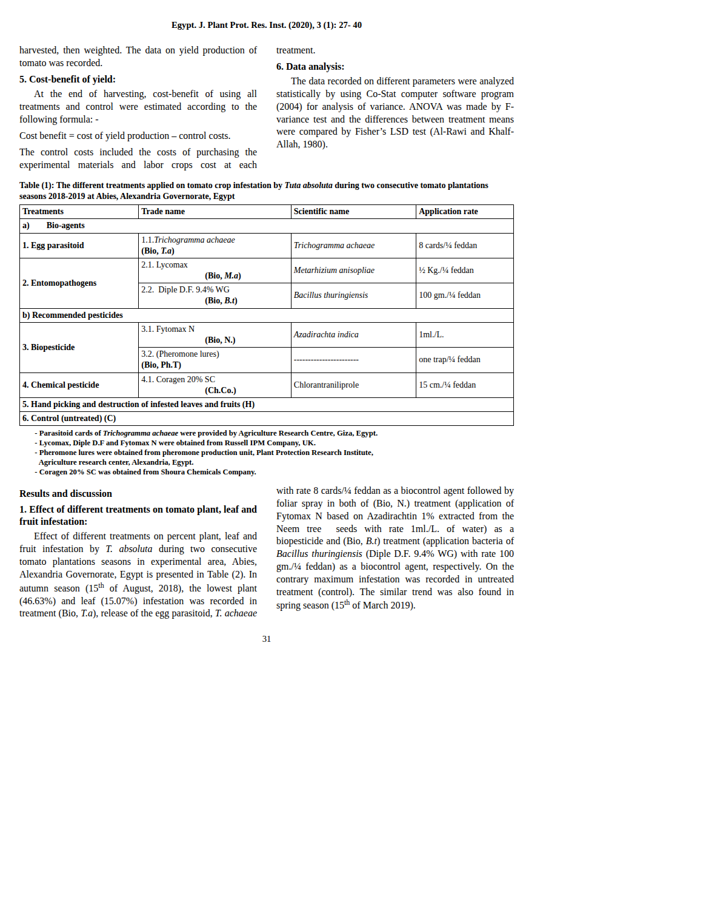Egypt. J. Plant Prot. Res. Inst. (2020), 3 (1): 27- 40
harvested, then weighted. The data on yield production of tomato was recorded.
5. Cost-benefit of yield:
At the end of harvesting, cost-benefit of using all treatments and control were estimated according to the following formula: -
Cost benefit = cost of yield production – control costs.
The control costs included the costs of purchasing the experimental materials and labor crops cost at each treatment.
6. Data analysis:
The data recorded on different parameters were analyzed statistically by using Co-Stat computer software program (2004) for analysis of variance. ANOVA was made by F-variance test and the differences between treatment means were compared by Fisher’s LSD test (Al-Rawi and Khalf-Allah, 1980).
Table (1): The different treatments applied on tomato crop infestation by Tuta absoluta during two consecutive tomato plantations seasons 2018-2019 at Abies, Alexandria Governorate, Egypt
| Treatments | Trade name | Scientific name | Application rate |
| --- | --- | --- | --- |
| a) Bio-agents |
| 1. Egg parasitoid | 1.1. Trichogramma achaeae (Bio, T.a ) | Trichogramma achaeae | 8 cards/¼ feddan |
| 2. Entomopathogens | 2.1. Lycomax (Bio, M.a ) | Metarhizium anisopliae | ½ Kg./¼ feddan |
| 2.2. Diple D.F. 9.4% WG (Bio, B.t ) | Bacillus thuringiensis | 100 gm./¼ feddan |
| b) Recommended pesticides |
| 3. Biopesticide | 3.1. Fytomax N (Bio, N.) | Azadirachta indica | 1ml./L. |
| 3.2. (Pheromone lures) (Bio, Ph.T) | ----------------------- | one trap/¼ feddan |
| 4. Chemical pesticide | 4.1. Coragen 20% SC (Ch.Co.) | Chlorantraniliprole | 15 cm./¼ feddan |
| 5. Hand picking and destruction of infested leaves and fruits (H) |
| 6. Control (untreated) (C) |
- Parasitoid cards of Trichogramma achaeae were provided by Agriculture Research Centre, Giza, Egypt.
- Lycomax, Diple D.F and Fytomax N were obtained from Russell IPM Company, UK.
- Pheromone lures were obtained from pheromone production unit, Plant Protection Research Institute,
Agriculture research center, Alexandria, Egypt.
- Coragen 20% SC was obtained from Shoura Chemicals Company.
Results and discussion
1. Effect of different treatments on tomato plant, leaf and fruit infestation:
Effect of different treatments on percent plant, leaf and fruit infestation by T. absoluta during two consecutive tomato plantations seasons in experimental area, Abies, Alexandria Governorate, Egypt is presented in Table (2). In autumn season (15th of August, 2018), the lowest plant (46.63%) and leaf (15.07%) infestation was recorded in treatment (Bio, T.a), release of the egg parasitoid, T. achaeae with rate 8 cards/¼ feddan as a biocontrol agent followed by foliar spray in both of (Bio, N.) treatment (application of Fytomax N based on Azadirachtin 1% extracted from the Neem tree seeds with rate 1ml./L. of water) as a biopesticide and (Bio, B.t) treatment (application bacteria of Bacillus thuringiensis (Diple D.F. 9.4% WG) with rate 100 gm./¼ feddan) as a biocontrol agent, respectively. On the contrary maximum infestation was recorded in untreated treatment (control). The similar trend was also found in spring season (15th of March 2019).
31